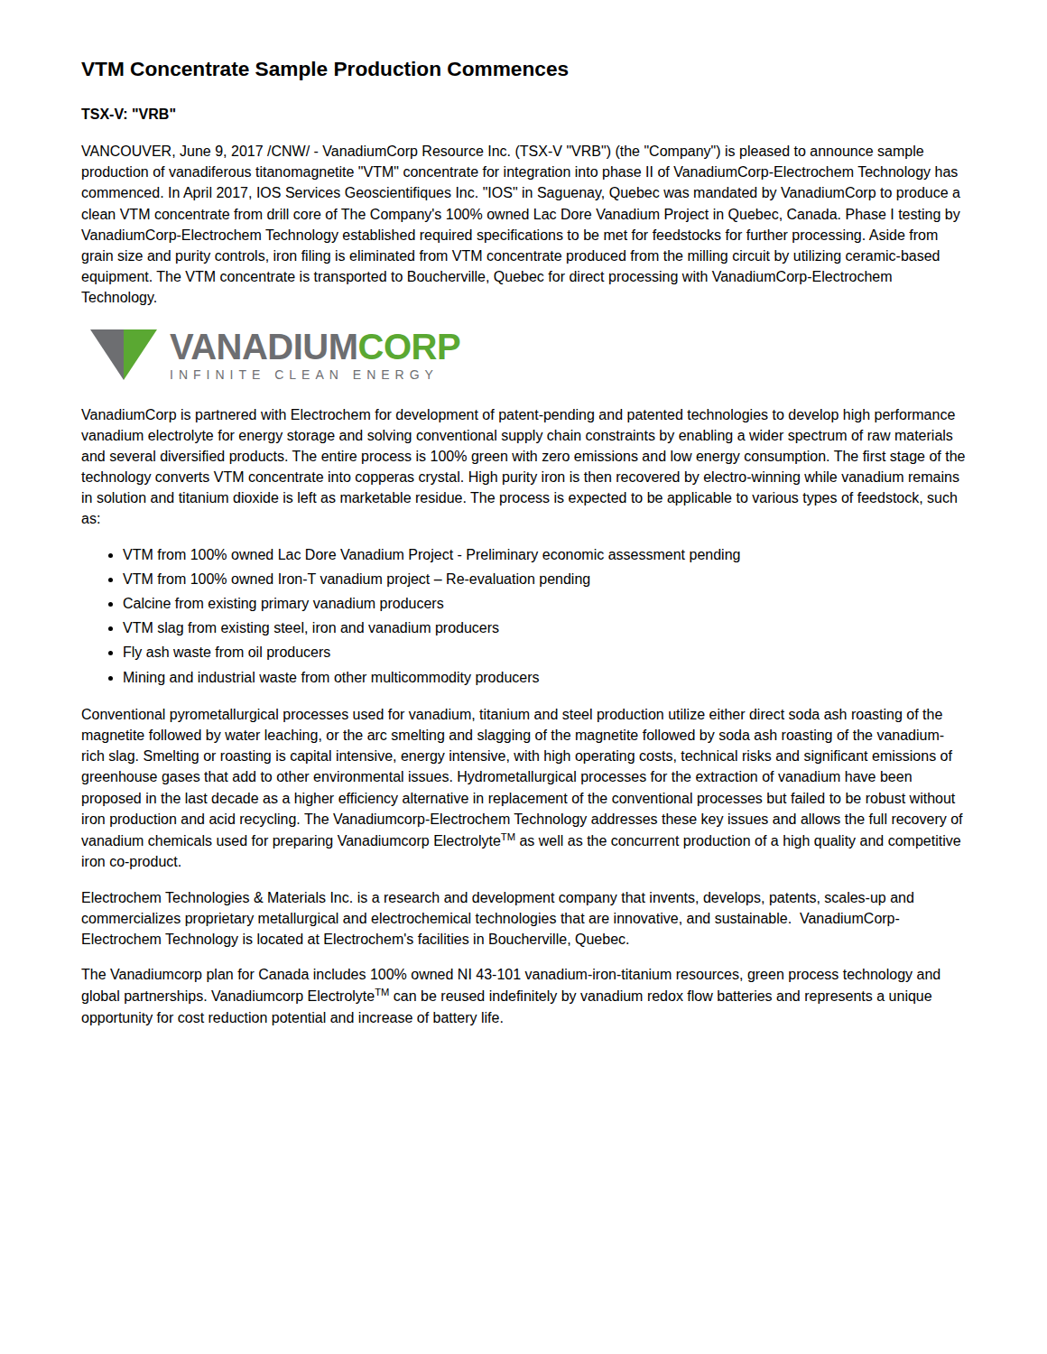VTM Concentrate Sample Production Commences
TSX-V: "VRB"
VANCOUVER, June 9, 2017 /CNW/ - VanadiumCorp Resource Inc. (TSX-V "VRB") (the "Company") is pleased to announce sample production of vanadiferous titanomagnetite "VTM" concentrate for integration into phase II of VanadiumCorp-Electrochem Technology has commenced. In April 2017, IOS Services Geoscientifiques Inc. "IOS" in Saguenay, Quebec was mandated by VanadiumCorp to produce a clean VTM concentrate from drill core of The Company's 100% owned Lac Dore Vanadium Project in Quebec, Canada. Phase I testing by VanadiumCorp-Electrochem Technology established required specifications to be met for feedstocks for further processing. Aside from grain size and purity controls, iron filing is eliminated from VTM concentrate produced from the milling circuit by utilizing ceramic-based equipment. The VTM concentrate is transported to Boucherville, Quebec for direct processing with VanadiumCorp-Electrochem Technology.
VANADIUM CORP
INFINITE CLEAN ENERGY
VanadiumCorp is partnered with Electrochem for development of patent-pending and patented technologies to develop high performance vanadium electrolyte for energy storage and solving conventional supply chain constraints by enabling a wider spectrum of raw materials and several diversified products. The entire process is 100% green with zero emissions and low energy consumption. The first stage of the technology converts VTM concentrate into copperas crystal. High purity iron is then recovered by electro-winning while vanadium remains in solution and titanium dioxide is left as marketable residue. The process is expected to be applicable to various types of feedstock, such as:
VTM from 100% owned Lac Dore Vanadium Project - Preliminary economic assessment pending
VTM from 100% owned Iron-T vanadium project – Re-evaluation pending
Calcine from existing primary vanadium producers
VTM slag from existing steel, iron and vanadium producers
Fly ash waste from oil producers
Mining and industrial waste from other multicommodity producers
Conventional pyrometallurgical processes used for vanadium, titanium and steel production utilize either direct soda ash roasting of the magnetite followed by water leaching, or the arc smelting and slagging of the magnetite followed by soda ash roasting of the vanadium-rich slag. Smelting or roasting is capital intensive, energy intensive, with high operating costs, technical risks and significant emissions of greenhouse gases that add to other environmental issues. Hydrometallurgical processes for the extraction of vanadium have been proposed in the last decade as a higher efficiency alternative in replacement of the conventional processes but failed to be robust without iron production and acid recycling. The Vanadiumcorp-Electrochem Technology addresses these key issues and allows the full recovery of vanadium chemicals used for preparing Vanadiumcorp ElectrolyteTM as well as the concurrent production of a high quality and competitive iron co-product.
Electrochem Technologies & Materials Inc. is a research and development company that invents, develops, patents, scales-up and commercializes proprietary metallurgical and electrochemical technologies that are innovative, and sustainable. VanadiumCorp-Electrochem Technology is located at Electrochem's facilities in Boucherville, Quebec.
The Vanadiumcorp plan for Canada includes 100% owned NI 43-101 vanadium-iron-titanium resources, green process technology and global partnerships. Vanadiumcorp ElectrolyteTM can be reused indefinitely by vanadium redox flow batteries and represents a unique opportunity for cost reduction potential and increase of battery life.